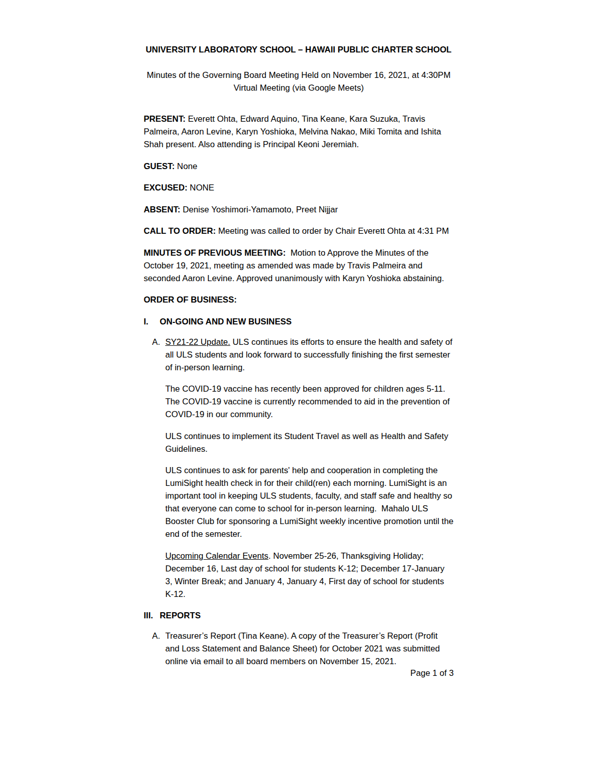UNIVERSITY LABORATORY SCHOOL – HAWAII PUBLIC CHARTER SCHOOL
Minutes of the Governing Board Meeting Held on November 16, 2021, at 4:30PM
Virtual Meeting (via Google Meets)
PRESENT: Everett Ohta, Edward Aquino, Tina Keane, Kara Suzuka, Travis Palmeira, Aaron Levine, Karyn Yoshioka, Melvina Nakao, Miki Tomita and Ishita Shah present. Also attending is Principal Keoni Jeremiah.
GUEST: None
EXCUSED: NONE
ABSENT: Denise Yoshimori-Yamamoto, Preet Nijjar
CALL TO ORDER: Meeting was called to order by Chair Everett Ohta at 4:31 PM
MINUTES OF PREVIOUS MEETING: Motion to Approve the Minutes of the October 19, 2021, meeting as amended was made by Travis Palmeira and seconded Aaron Levine. Approved unanimously with Karyn Yoshioka abstaining.
ORDER OF BUSINESS:
I. ON-GOING AND NEW BUSINESS
A.
SY21-22 Update. ULS continues its efforts to ensure the health and safety of all ULS students and look forward to successfully finishing the first semester of in-person learning.
The COVID-19 vaccine has recently been approved for children ages 5-11. The COVID-19 vaccine is currently recommended to aid in the prevention of COVID-19 in our community.
ULS continues to implement its Student Travel as well as Health and Safety Guidelines.
ULS continues to ask for parents' help and cooperation in completing the LumiSight health check in for their child(ren) each morning. LumiSight is an important tool in keeping ULS students, faculty, and staff safe and healthy so that everyone can come to school for in-person learning. Mahalo ULS Booster Club for sponsoring a LumiSight weekly incentive promotion until the end of the semester.
Upcoming Calendar Events. November 25-26, Thanksgiving Holiday; December 16, Last day of school for students K-12; December 17-January 3, Winter Break; and January 4, January 4, First day of school for students K-12.
III. REPORTS
A.
Treasurer’s Report (Tina Keane). A copy of the Treasurer’s Report (Profit and Loss Statement and Balance Sheet) for October 2021 was submitted online via email to all board members on November 15, 2021.
Page 1 of 3